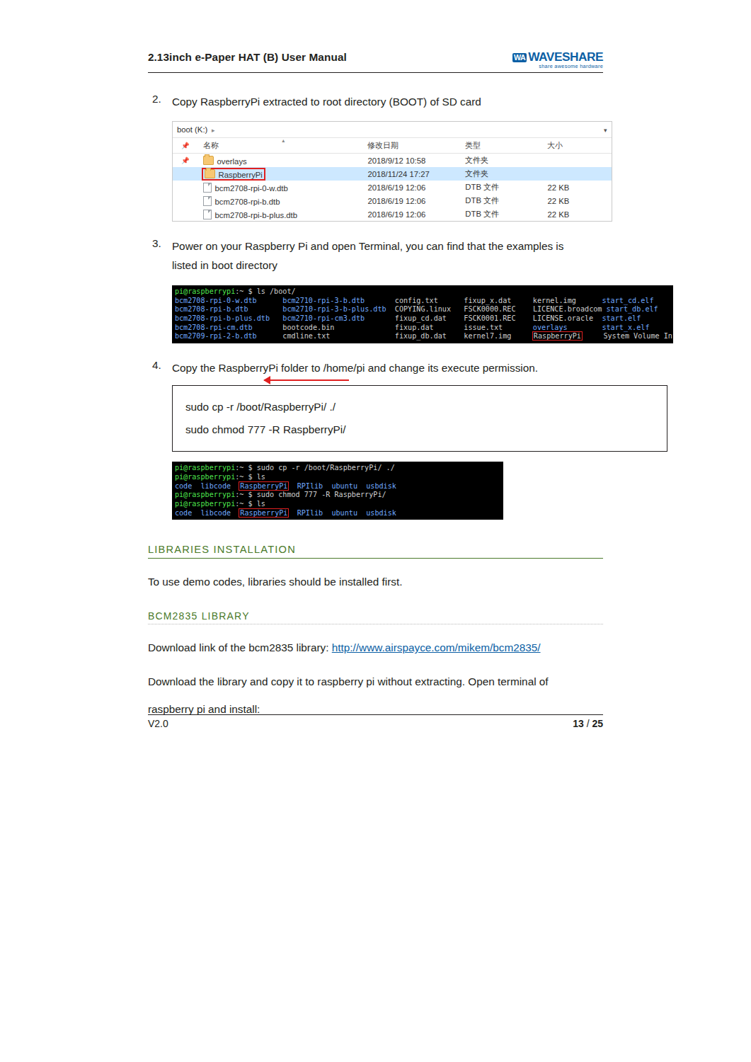2.13inch e-Paper HAT (B) User Manual
WAWAVESHARE
share awesome hardware
2.
Copy RaspberryPi extracted to root directory (BOOT) of SD card
boot (K:) ▸ ▾
| 📌 | 名称 | 修改日期 | 类型 | 大小 |
| --- | --- | --- | --- | --- |
| 📌 | overlays | 2018/9/12 10:58 | 文件夹 | |
| | RaspberryPi | 2018/11/24 17:27 | 文件夹 | |
| | bcm2708-rpi-0-w.dtb | 2018/6/19 12:06 | DTB 文件 | 22 KB |
| | bcm2708-rpi-b.dtb | 2018/6/19 12:06 | DTB 文件 | 22 KB |
| | bcm2708-rpi-b-plus.dtb | 2018/6/19 12:06 | DTB 文件 | 22 KB |
3.
Power on your Raspberry Pi and open Terminal, you can find that the examples is
listed in boot directory
pi@raspberrypi:~ $ ls /boot/ bcm2708-rpi-0-w.dtb bcm2710-rpi-3-b.dtb config.txt fixup_x.dat kernel.img start_cd.elf bcm2708-rpi-b.dtb bcm2710-rpi-3-b-plus.dtb COPYING.linux FSCK0000.REC LICENCE.broadcom start_db.elf bcm2708-rpi-b-plus.dtb bcm2710-rpi-cm3.dtb fixup_cd.dat FSCK0001.REC LICENSE.oracle start.elf bcm2708-rpi-cm.dtb bootcode.bin fixup.dat issue.txt overlays start_x.elf bcm2709-rpi-2-b.dtb cmdline.txt fixup_db.dat kernel7.img RaspberryPi System Volume Information
4.
Copy the RaspberryPi folder to /home/pi and change its execute permission.
sudo cp -r /boot/RaspberryPi/ ./
sudo chmod 777 -R RaspberryPi/
pi@raspberrypi:~ $ sudo cp -r /boot/RaspberryPi/ ./ pi@raspberrypi:~ $ ls code libcode RaspberryPi RPIlib ubuntu usbdisk pi@raspberrypi:~ $ sudo chmod 777 -R RaspberryPi/ pi@raspberrypi:~ $ ls code libcode RaspberryPi RPIlib ubuntu usbdisk
LIBRARIES INSTALLATION
To use demo codes, libraries should be installed first.
BCM2835 LIBRARY
Download link of the bcm2835 library: http://www.airspayce.com/mikem/bcm2835/
Download the library and copy it to raspberry pi without extracting. Open terminal of
raspberry pi and install:
V2.0
13 / 25